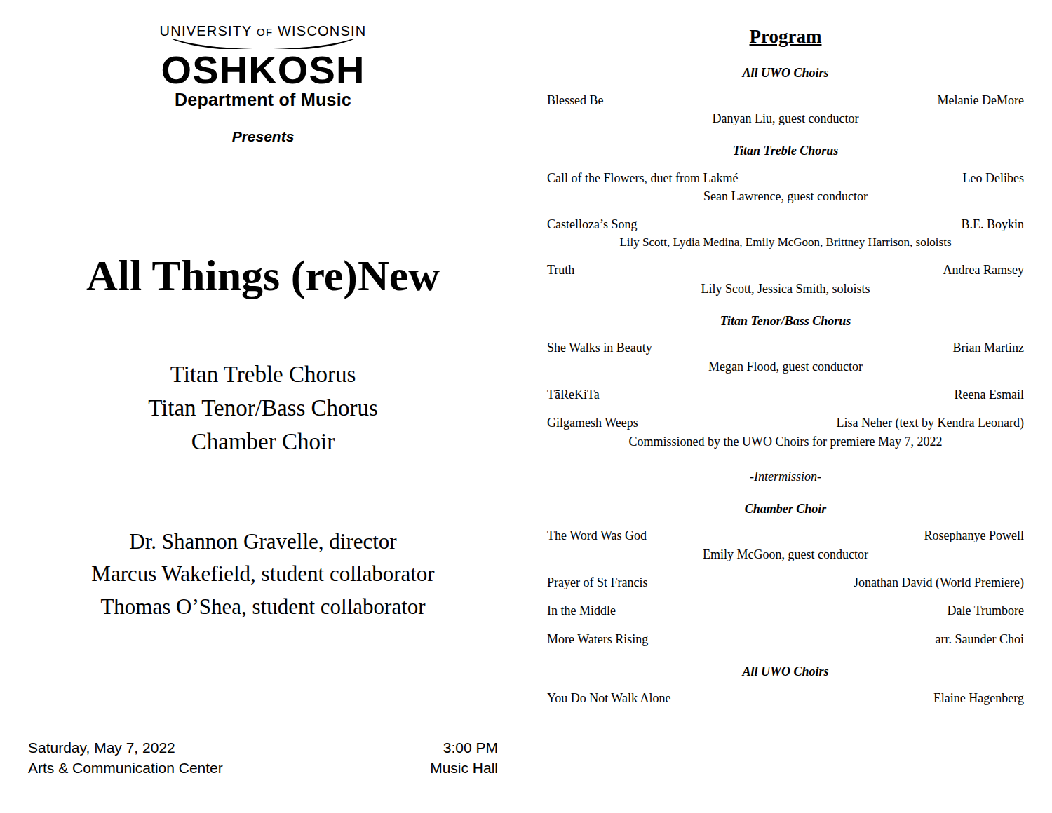UNIVERSITY OF WISCONSIN
OSHKOSH
Department of Music
Presents
All Things (re)New
Titan Treble Chorus
Titan Tenor/Bass Chorus
Chamber Choir
Dr. Shannon Gravelle, director
Marcus Wakefield, student collaborator
Thomas O’Shea, student collaborator
Saturday, May 7, 2022
Arts & Communication Center
3:00 PM
Music Hall
Program
All UWO Choirs
Blessed Be Melanie DeMore
Danyan Liu, guest conductor
Titan Treble Chorus
Call of the Flowers, duet from Lakmé Leo Delibes
Sean Lawrence, guest conductor
Castelloza’s Song B.E. Boykin
Lily Scott, Lydia Medina, Emily McGoon, Brittney Harrison, soloists
Truth Andrea Ramsey
Lily Scott, Jessica Smith, soloists
Titan Tenor/Bass Chorus
She Walks in Beauty Brian Martinz
Megan Flood, guest conductor
TāReKiTa Reena Esmail
Gilgamesh Weeps Lisa Neher (text by Kendra Leonard)
Commissioned by the UWO Choirs for premiere May 7, 2022
-Intermission-
Chamber Choir
The Word Was God Rosephanye Powell
Emily McGoon, guest conductor
Prayer of St Francis Jonathan David (World Premiere)
In the Middle Dale Trumbore
More Waters Rising arr. Saunder Choi
All UWO Choirs
You Do Not Walk Alone Elaine Hagenberg